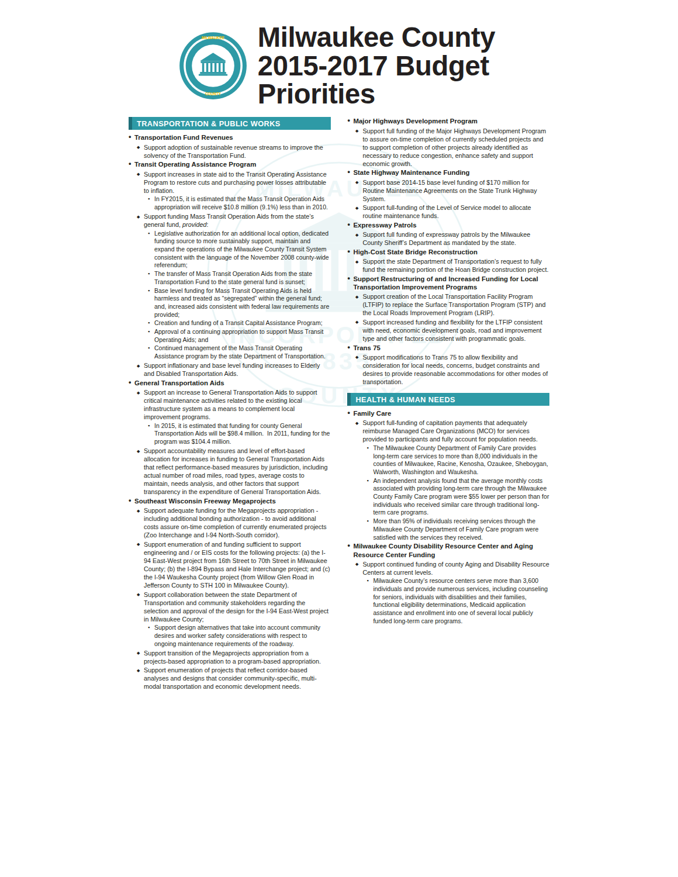INCORPORATED 1835 MILWAUKEE COUNTY
MILWAUKEE COUNTY INCORPORATED 1835
Milwaukee County
2015-2017 Budget Priorities
TRANSPORTATION & PUBLIC WORKS
Transportation Fund Revenues
Support adoption of sustainable revenue streams to improve the solvency of the Transportation Fund.
Transit Operating Assistance Program
Support increases in state aid to the Transit Operating Assistance Program to restore cuts and purchasing power losses attributable to inflation.
In FY2015, it is estimated that the Mass Transit Operation Aids appropriation will receive $10.8 million (9.1%) less than in 2010.
Support funding Mass Transit Operation Aids from the state’s general fund, provided:
Legislative authorization for an additional local option, dedicated funding source to more sustainably support, maintain and expand the operations of the Milwaukee County Transit System consistent with the language of the November 2008 county-wide referendum;
The transfer of Mass Transit Operation Aids from the state Transportation Fund to the state general fund is sunset;
Base level funding for Mass Transit Operating Aids is held harmless and treated as “segregated” within the general fund; and, increased aids consistent with federal law requirements are provided;
Creation and funding of a Transit Capital Assistance Program;
Approval of a continuing appropriation to support Mass Transit Operating Aids; and
Continued management of the Mass Transit Operating Assistance program by the state Department of Transportation.
Support inflationary and base level funding increases to Elderly and Disabled Transportation Aids.
General Transportation Aids
Support an increase to General Transportation Aids to support critical maintenance activities related to the existing local infrastructure system as a means to complement local improvement programs.
In 2015, it is estimated that funding for county General Transportation Aids will be $98.4 million. In 2011, funding for the program was $104.4 million.
Support accountability measures and level of effort-based allocation for increases in funding to General Transportation Aids that reflect performance-based measures by jurisdiction, including actual number of road miles, road types, average costs to maintain, needs analysis, and other factors that support transparency in the expenditure of General Transportation Aids.
Southeast Wisconsin Freeway Megaprojects
Support adequate funding for the Megaprojects appropriation - including additional bonding authorization - to avoid additional costs assure on-time completion of currently enumerated projects (Zoo Interchange and I-94 North-South corridor).
Support enumeration of and funding sufficient to support engineering and / or EIS costs for the following projects: (a) the I-94 East-West project from 16th Street to 70th Street in Milwaukee County; (b) the I-894 Bypass and Hale Interchange project; and (c) the I-94 Waukesha County project (from Willow Glen Road in Jefferson County to STH 100 in Milwaukee County).
Support collaboration between the state Department of Transportation and community stakeholders regarding the selection and approval of the design for the I-94 East-West project in Milwaukee County;
Support design alternatives that take into account community desires and worker safety considerations with respect to ongoing maintenance requirements of the roadway.
Support transition of the Megaprojects appropriation from a projects-based appropriation to a program-based appropriation.
Support enumeration of projects that reflect corridor-based analyses and designs that consider community-specific, multi-modal transportation and economic development needs.
Major Highways Development Program
Support full funding of the Major Highways Development Program to assure on-time completion of currently scheduled projects and to support completion of other projects already identified as necessary to reduce congestion, enhance safety and support economic growth.
State Highway Maintenance Funding
Support base 2014-15 base level funding of $170 million for Routine Maintenance Agreements on the State Trunk Highway System.
Support full-funding of the Level of Service model to allocate routine maintenance funds.
Expressway Patrols
Support full funding of expressway patrols by the Milwaukee County Sheriff’s Department as mandated by the state.
High-Cost State Bridge Reconstruction
Support the state Department of Transportation’s request to fully fund the remaining portion of the Hoan Bridge construction project.
Support Restructuring of and Increased Funding for Local Transportation Improvement Programs
Support creation of the Local Transportation Facility Program (LTFIP) to replace the Surface Transportation Program (STP) and the Local Roads Improvement Program (LRIP).
Support increased funding and flexibility for the LTFIP consistent with need, economic development goals, road and improvement type and other factors consistent with programmatic goals.
Trans 75
Support modifications to Trans 75 to allow flexibility and consideration for local needs, concerns, budget constraints and desires to provide reasonable accommodations for other modes of transportation.
HEALTH & HUMAN NEEDS
Family Care
Support full-funding of capitation payments that adequately reimburse Managed Care Organizations (MCO) for services provided to participants and fully account for population needs.
The Milwaukee County Department of Family Care provides long-term care services to more than 8,000 individuals in the counties of Milwaukee, Racine, Kenosha, Ozaukee, Sheboygan, Walworth, Washington and Waukesha.
An independent analysis found that the average monthly costs associated with providing long-term care through the Milwaukee County Family Care program were $55 lower per person than for individuals who received similar care through traditional long-term care programs.
More than 95% of individuals receiving services through the Milwaukee County Department of Family Care program were satisfied with the services they received.
Milwaukee County Disability Resource Center and Aging Resource Center Funding
Support continued funding of county Aging and Disability Resource Centers at current levels.
Milwaukee County’s resource centers serve more than 3,600 individuals and provide numerous services, including counseling for seniors, individuals with disabilities and their families, functional eligibility determinations, Medicaid application assistance and enrollment into one of several local publicly funded long-term care programs.